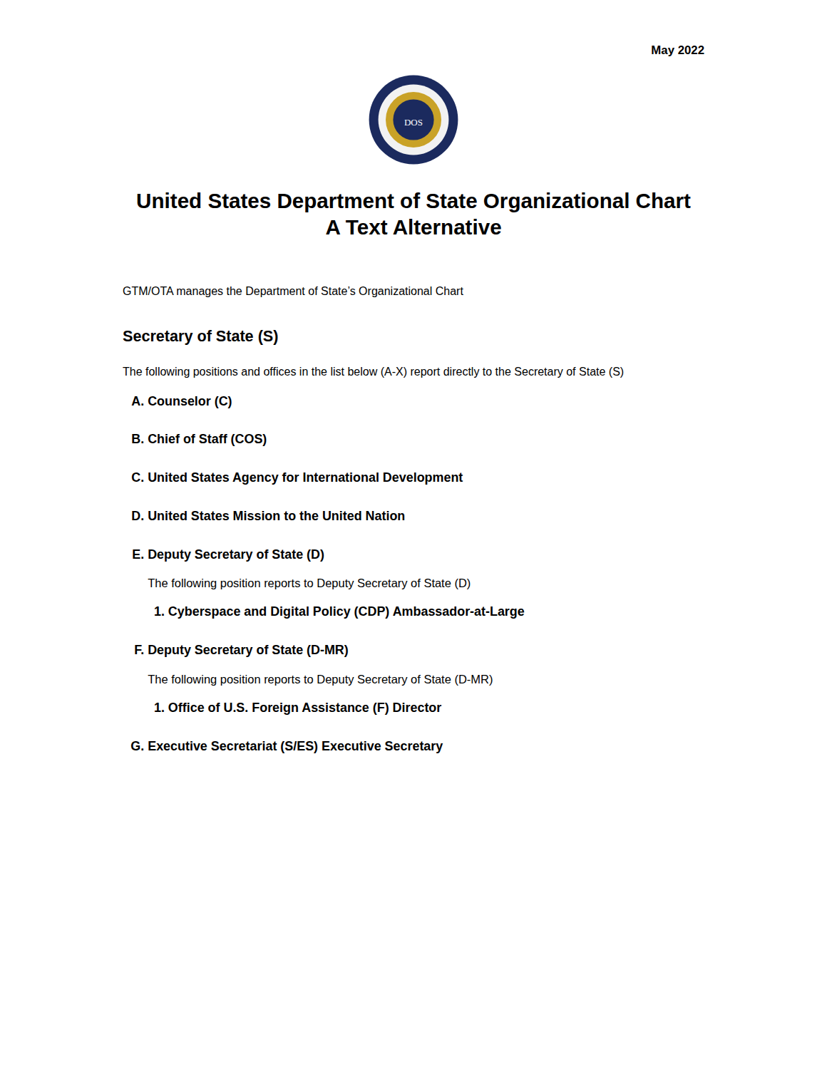May 2022
United States Department of State Organizational Chart
A Text Alternative
GTM/OTA manages the Department of State’s Organizational Chart
Secretary of State (S)
The following positions and offices in the list below (A-X) report directly to the Secretary of State (S)
Counselor (C)
Chief of Staff (COS)
United States Agency for International Development
United States Mission to the United Nation
Deputy Secretary of State (D)
The following position reports to Deputy Secretary of State (D)
Cyberspace and Digital Policy (CDP) Ambassador-at-Large
Deputy Secretary of State (D-MR)
The following position reports to Deputy Secretary of State (D-MR)
Office of U.S. Foreign Assistance (F) Director
Executive Secretariat (S/ES) Executive Secretary